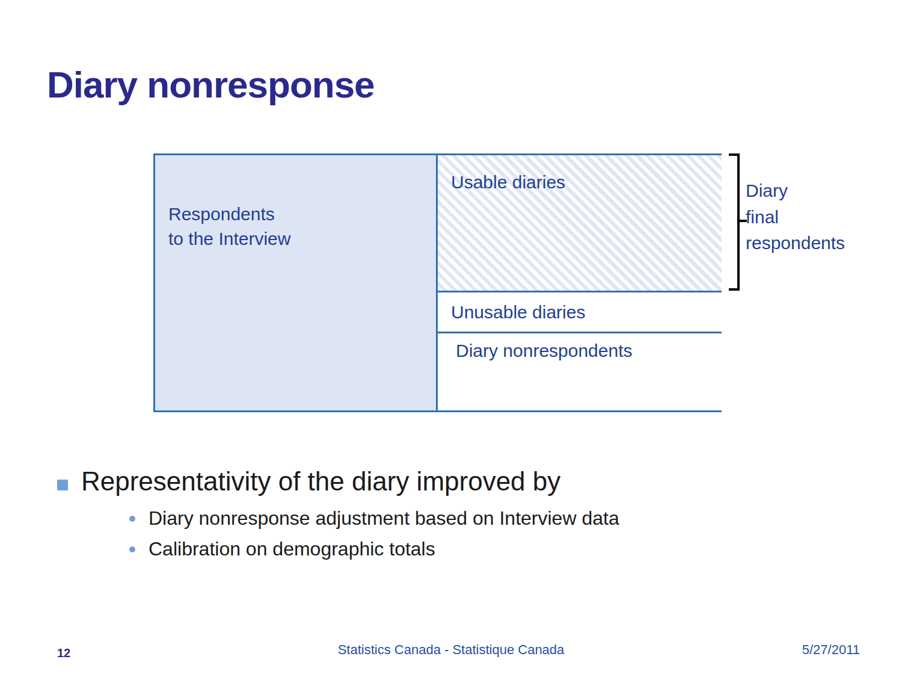Diary nonresponse
Respondents
to the Interview
Usable diaries
Unusable diaries
Diary nonrespondents
Diary
final
respondents
Representativity of the diary improved by
Diary nonresponse adjustment based on Interview data
Calibration on demographic totals
12
Statistics Canada - Statistique Canada
5/27/2011